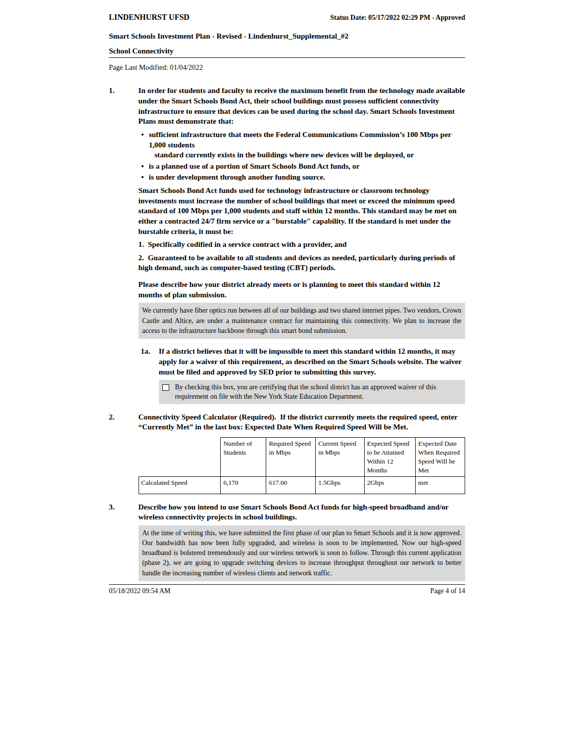LINDENHURST UFSD
Status Date: 05/17/2022 02:29 PM - Approved
Smart Schools Investment Plan - Revised - Lindenhurst_Supplemental_#2
School Connectivity
Page Last Modified: 01/04/2022
1.
In order for students and faculty to receive the maximum benefit from the technology made available under the Smart Schools Bond Act, their school buildings must possess sufficient connectivity infrastructure to ensure that devices can be used during the school day. Smart Schools Investment Plans must demonstrate that:
sufficient infrastructure that meets the Federal Communications Commission’s 100 Mbps per 1,000 studentsstandard currently exists in the buildings where new devices will be deployed, or
is a planned use of a portion of Smart Schools Bond Act funds, or
is under development through another funding source.
Smart Schools Bond Act funds used for technology infrastructure or classroom technology investments must increase the number of school buildings that meet or exceed the minimum speed standard of 100 Mbps per 1,000 students and staff within 12 months. This standard may be met on either a contracted 24/7 firm service or a "burstable" capability. If the standard is met under the burstable criteria, it must be:
1. Specifically codified in a service contract with a provider, and
2. Guaranteed to be available to all students and devices as needed, particularly during periods of high demand, such as computer-based testing (CBT) periods.
Please describe how your district already meets or is planning to meet this standard within 12 months of plan submission.
We currently have fiber optics run between all of our buildings and two shared internet pipes. Two vendors, Crown Castle and Altice, are under a maintenance contract for maintaining this connectivity. We plan to increase the access to the infrastructure backbone through this smart bond submission.
1a.
If a district believes that it will be impossible to meet this standard within 12 months, it may apply for a waiver of this requirement, as described on the Smart Schools website. The waiver must be filed and approved by SED prior to submitting this survey.
By checking this box, you are certifying that the school district has an approved waiver of this requirement on file with the New York State Education Department.
2.
Connectivity Speed Calculator (Required). If the district currently meets the required speed, enter “Currently Met” in the last box: Expected Date When Required Speed Will be Met.
| | Number of Students | Required Speed in Mbps | Current Speed in Mbps | Expected Speed to be Attained Within 12 Months | Expected Date When Required Speed Will be Met |
| --- | --- | --- | --- | --- | --- |
| Calculated Speed | 6,170 | 617.00 | 1.5Gbps | 2Gbps | met |
3.
Describe how you intend to use Smart Schools Bond Act funds for high-speed broadband and/or wireless connectivity projects in school buildings.
At the time of writing this, we have submitted the first phase of our plan to Smart Schools and it is now approved. Our bandwidth has now been fully upgraded, and wireless is soon to be implemented. Now our high-speed broadband is bolstered tremendously and our wireless network is soon to follow. Through this current application (phase 2), we are going to upgrade switching devices to increase throughput throughout our network to better handle the increasing number of wireless clients and network traffic.
05/18/2022 09:54 AM
Page 4 of 14